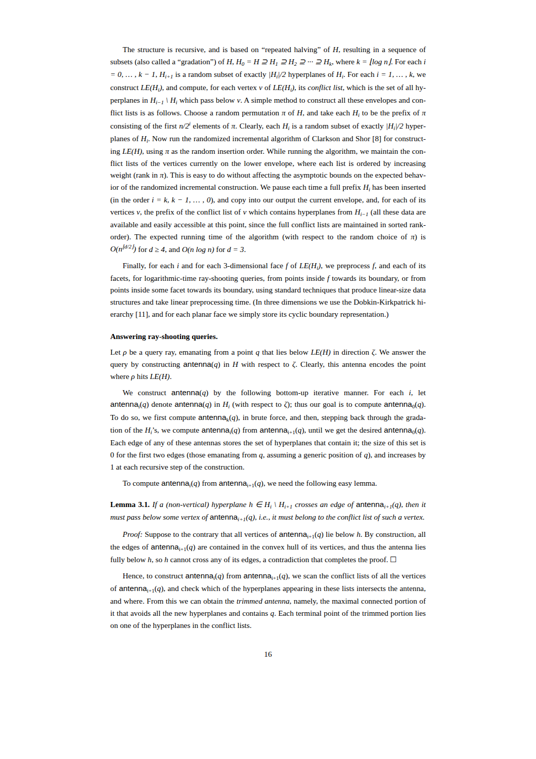The structure is recursive, and is based on “repeated halving” of H, resulting in a sequence of subsets (also called a “gradation”) of H, H0 = H ⊇ H1 ⊇ H2 ⊇ ··· ⊇ Hk, where k = ⌊log n⌋. For each i = 0, … , k − 1, Hi+1 is a random subset of exactly |Hi|/2 hyperplanes of Hi. For each i = 1, … , k, we construct LE(Hi), and compute, for each vertex v of LE(Hi), its conflict list, which is the set of all hyperplanes in Hi−1 \ Hi which pass below v. A simple method to construct all these envelopes and conflict lists is as follows. Choose a random permutation π of H, and take each Hi to be the prefix of π consisting of the first n/2i elements of π. Clearly, each Hi is a random subset of exactly |Hi|/2 hyperplanes of Hi. Now run the randomized incremental algorithm of Clarkson and Shor [8] for constructing LE(H), using π as the random insertion order. While running the algorithm, we maintain the conflict lists of the vertices currently on the lower envelope, where each list is ordered by increasing weight (rank in π). This is easy to do without affecting the asymptotic bounds on the expected behavior of the randomized incremental construction. We pause each time a full prefix Hi has been inserted (in the order i = k, k − 1, … , 0), and copy into our output the current envelope, and, for each of its vertices v, the prefix of the conflict list of v which contains hyperplanes from Hi−1 (all these data are available and easily accessible at this point, since the full conflict lists are maintained in sorted rank-order). The expected running time of the algorithm (with respect to the random choice of π) is O(n⌊d/2⌋) for d ≥ 4, and O(n log n) for d = 3.
Finally, for each i and for each 3-dimensional face f of LE(Hi), we preprocess f, and each of its facets, for logarithmic-time ray-shooting queries, from points inside f towards its boundary, or from points inside some facet towards its boundary, using standard techniques that produce linear-size data structures and take linear preprocessing time. (In three dimensions we use the Dobkin-Kirkpatrick hierarchy [11], and for each planar face we simply store its cyclic boundary representation.)
Answering ray-shooting queries.
Let ρ be a query ray, emanating from a point q that lies below LE(H) in direction ζ. We answer the query by constructing antenna(q) in H with respect to ζ. Clearly, this antenna encodes the point where ρ hits LE(H).
We construct antenna(q) by the following bottom-up iterative manner. For each i, let antenna i(q) denote antenna(q) in Hi (with respect to ζ); thus our goal is to compute antenna 0(q). To do so, we first compute antenna k(q), in brute force, and then, stepping back through the gradation of the Hi’s, we compute antenna i(q) from antenna i+1(q), until we get the desired antenna 0(q). Each edge of any of these antennas stores the set of hyperplanes that contain it; the size of this set is 0 for the first two edges (those emanating from q, assuming a generic position of q), and increases by 1 at each recursive step of the construction.
To compute antenna i(q) from antenna i+1(q), we need the following easy lemma.
Lemma 3.1. If a (non-vertical) hyperplane h ∈ Hi \ Hi+1 crosses an edge of antenna i+1(q), then it must pass below some vertex of antenna i+1(q), i.e., it must belong to the conflict list of such a vertex.
Proof: Suppose to the contrary that all vertices of antenna i+1(q) lie below h. By construction, all the edges of antenna i+1(q) are contained in the convex hull of its vertices, and thus the antenna lies fully below h, so h cannot cross any of its edges, a contradiction that completes the proof. ☐
Hence, to construct antenna i(q) from antenna i+1(q), we scan the conflict lists of all the vertices of antenna i+1(q), and check which of the hyperplanes appearing in these lists intersects the antenna, and where. From this we can obtain the trimmed antenna, namely, the maximal connected portion of it that avoids all the new hyperplanes and contains q. Each terminal point of the trimmed portion lies on one of the hyperplanes in the conflict lists.
16